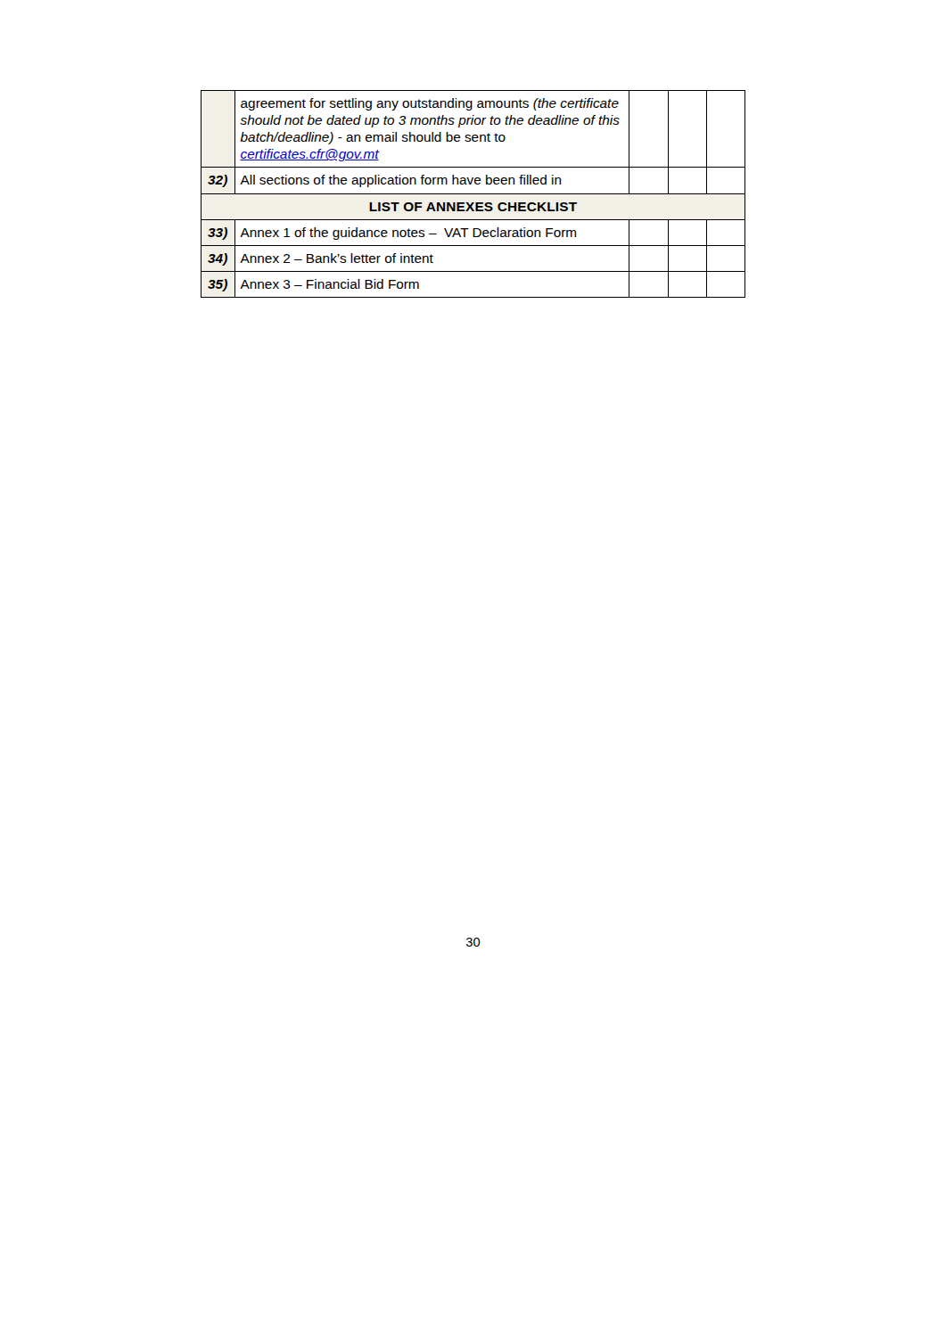| | agreement for settling any outstanding amounts (the certificate should not be dated up to 3 months prior to the deadline of this batch/deadline) - an email should be sent to certificates.cfr@gov.mt | | | |
| 32) | All sections of the application form have been filled in | | | |
| LIST OF ANNEXES CHECKLIST |
| 33) | Annex 1 of the guidance notes – VAT Declaration Form | | | |
| 34) | Annex 2 – Bank’s letter of intent | | | |
| 35) | Annex 3 – Financial Bid Form | | | |
30